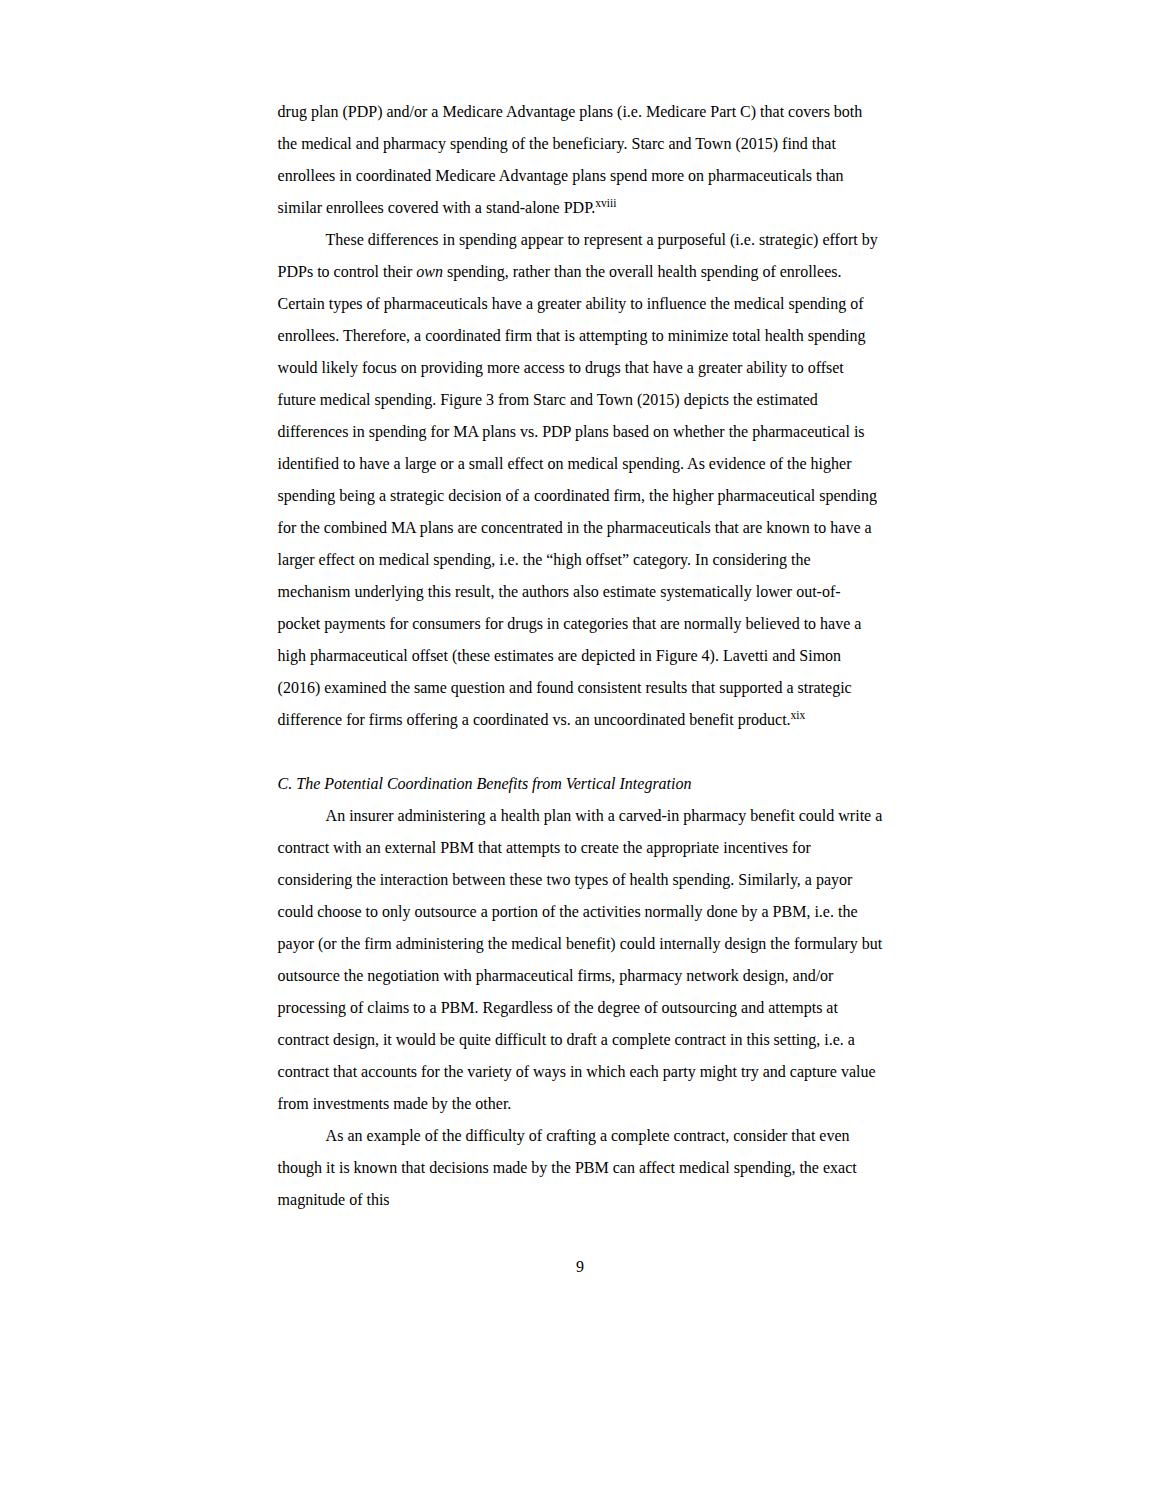drug plan (PDP) and/or a Medicare Advantage plans (i.e. Medicare Part C) that covers both the medical and pharmacy spending of the beneficiary. Starc and Town (2015) find that enrollees in coordinated Medicare Advantage plans spend more on pharmaceuticals than similar enrollees covered with a stand-alone PDP.xviii
These differences in spending appear to represent a purposeful (i.e. strategic) effort by PDPs to control their own spending, rather than the overall health spending of enrollees. Certain types of pharmaceuticals have a greater ability to influence the medical spending of enrollees. Therefore, a coordinated firm that is attempting to minimize total health spending would likely focus on providing more access to drugs that have a greater ability to offset future medical spending. Figure 3 from Starc and Town (2015) depicts the estimated differences in spending for MA plans vs. PDP plans based on whether the pharmaceutical is identified to have a large or a small effect on medical spending. As evidence of the higher spending being a strategic decision of a coordinated firm, the higher pharmaceutical spending for the combined MA plans are concentrated in the pharmaceuticals that are known to have a larger effect on medical spending, i.e. the “high offset” category. In considering the mechanism underlying this result, the authors also estimate systematically lower out-of-pocket payments for consumers for drugs in categories that are normally believed to have a high pharmaceutical offset (these estimates are depicted in Figure 4). Lavetti and Simon (2016) examined the same question and found consistent results that supported a strategic difference for firms offering a coordinated vs. an uncoordinated benefit product.xix
C. The Potential Coordination Benefits from Vertical Integration
An insurer administering a health plan with a carved-in pharmacy benefit could write a contract with an external PBM that attempts to create the appropriate incentives for considering the interaction between these two types of health spending. Similarly, a payor could choose to only outsource a portion of the activities normally done by a PBM, i.e. the payor (or the firm administering the medical benefit) could internally design the formulary but outsource the negotiation with pharmaceutical firms, pharmacy network design, and/or processing of claims to a PBM. Regardless of the degree of outsourcing and attempts at contract design, it would be quite difficult to draft a complete contract in this setting, i.e. a contract that accounts for the variety of ways in which each party might try and capture value from investments made by the other.
As an example of the difficulty of crafting a complete contract, consider that even though it is known that decisions made by the PBM can affect medical spending, the exact magnitude of this
9